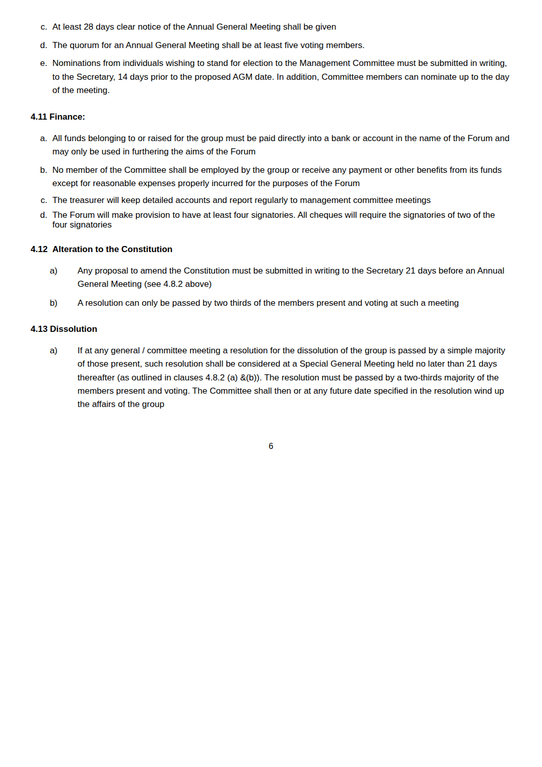At least 28 days clear notice of the Annual General Meeting shall be given
The quorum for an Annual General Meeting shall be at least five voting members.
Nominations from individuals wishing to stand for election to the Management Committee must be submitted in writing, to the Secretary, 14 days prior to the proposed AGM date. In addition, Committee members can nominate up to the day of the meeting.
4.11 Finance:
All funds belonging to or raised for the group must be paid directly into a bank or account in the name of the Forum and may only be used in furthering the aims of the Forum
No member of the Committee shall be employed by the group or receive any payment or other benefits from its funds except for reasonable expenses properly incurred for the purposes of the Forum
The treasurer will keep detailed accounts and report regularly to management committee meetings
The Forum will make provision to have at least four signatories. All cheques will require the signatories of two of the four signatories
4.12 Alteration to the Constitution
Any proposal to amend the Constitution must be submitted in writing to the Secretary 21 days before an Annual General Meeting (see 4.8.2 above)
A resolution can only be passed by two thirds of the members present and voting at such a meeting
4.13 Dissolution
If at any general / committee meeting a resolution for the dissolution of the group is passed by a simple majority of those present, such resolution shall be considered at a Special General Meeting held no later than 21 days thereafter (as outlined in clauses 4.8.2 (a) &(b)). The resolution must be passed by a two-thirds majority of the members present and voting. The Committee shall then or at any future date specified in the resolution wind up the affairs of the group
6